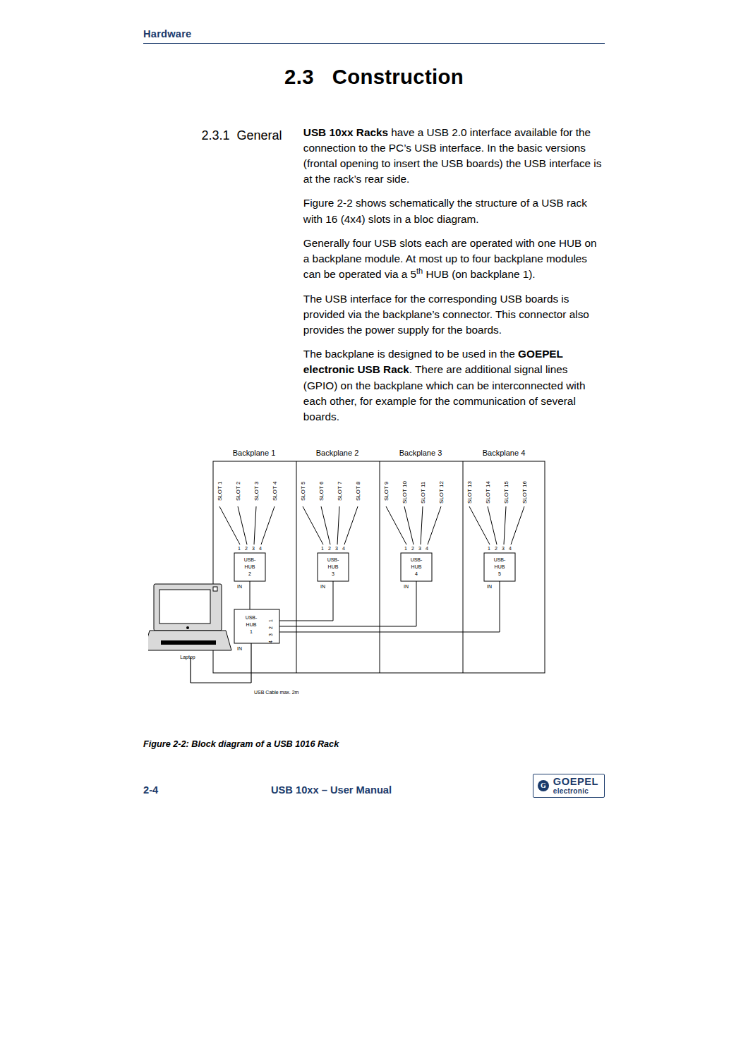Hardware
2.3 Construction
2.3.1 General
USB 10xx Racks have a USB 2.0 interface available for the connection to the PC’s USB interface. In the basic versions (frontal opening to insert the USB boards) the USB interface is at the rack’s rear side.
Figure 2-2 shows schematically the structure of a USB rack with 16 (4x4) slots in a bloc diagram.
Generally four USB slots each are operated with one HUB on a backplane module. At most up to four backplane modules can be operated via a 5th HUB (on backplane 1).
The USB interface for the corresponding USB boards is provided via the backplane’s connector. This connector also provides the power supply for the boards.
The backplane is designed to be used in the GOEPEL electronic USB Rack. There are additional signal lines (GPIO) on the backplane which can be interconnected with each other, for example for the communication of several boards.
Backplane 1 Backplane 2 Backplane 3 Backplane 4 SLOT 1 SLOT 2 SLOT 3 SLOT 4 SLOT 5 SLOT 6 SLOT 7 SLOT 8 SLOT 9 SLOT 10 SLOT 11 SLOT 12 SLOT 13 SLOT 14 SLOT 15 SLOT 16 1234 1234 1234 1234 USB- HUB 2 IN USB- HUB 3 IN USB- HUB 4 IN USB- HUB 5 IN USB- HUB 1 IN 1 2 3 4 USB Cable max. 2m Laptop
Figure 2-2: Block diagram of a USB 1016 Rack
2-4
USB 10xx – User Manual
G GOEPEL electronic